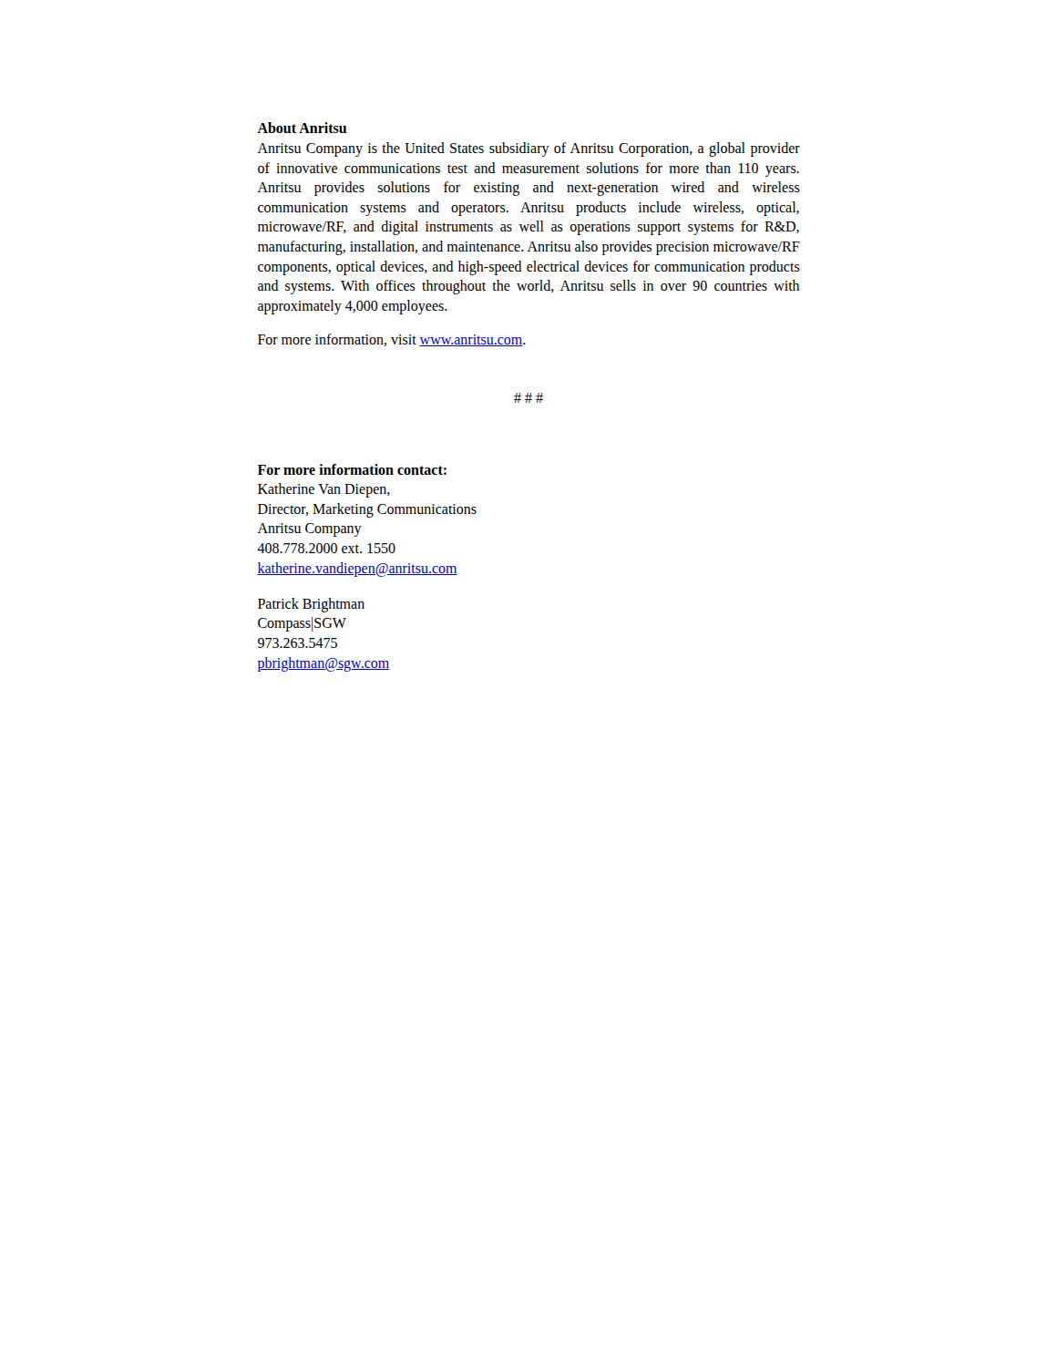About Anritsu
Anritsu Company is the United States subsidiary of Anritsu Corporation, a global provider of innovative communications test and measurement solutions for more than 110 years. Anritsu provides solutions for existing and next-generation wired and wireless communication systems and operators. Anritsu products include wireless, optical, microwave/RF, and digital instruments as well as operations support systems for R&D, manufacturing, installation, and maintenance. Anritsu also provides precision microwave/RF components, optical devices, and high-speed electrical devices for communication products and systems. With offices throughout the world, Anritsu sells in over 90 countries with approximately 4,000 employees.
For more information, visit www.anritsu.com.
# # #
For more information contact:
Katherine Van Diepen,
Director, Marketing Communications
Anritsu Company
408.778.2000 ext. 1550
katherine.vandiepen@anritsu.com
Patrick Brightman
Compass|SGW
973.263.5475
pbrightman@sgw.com